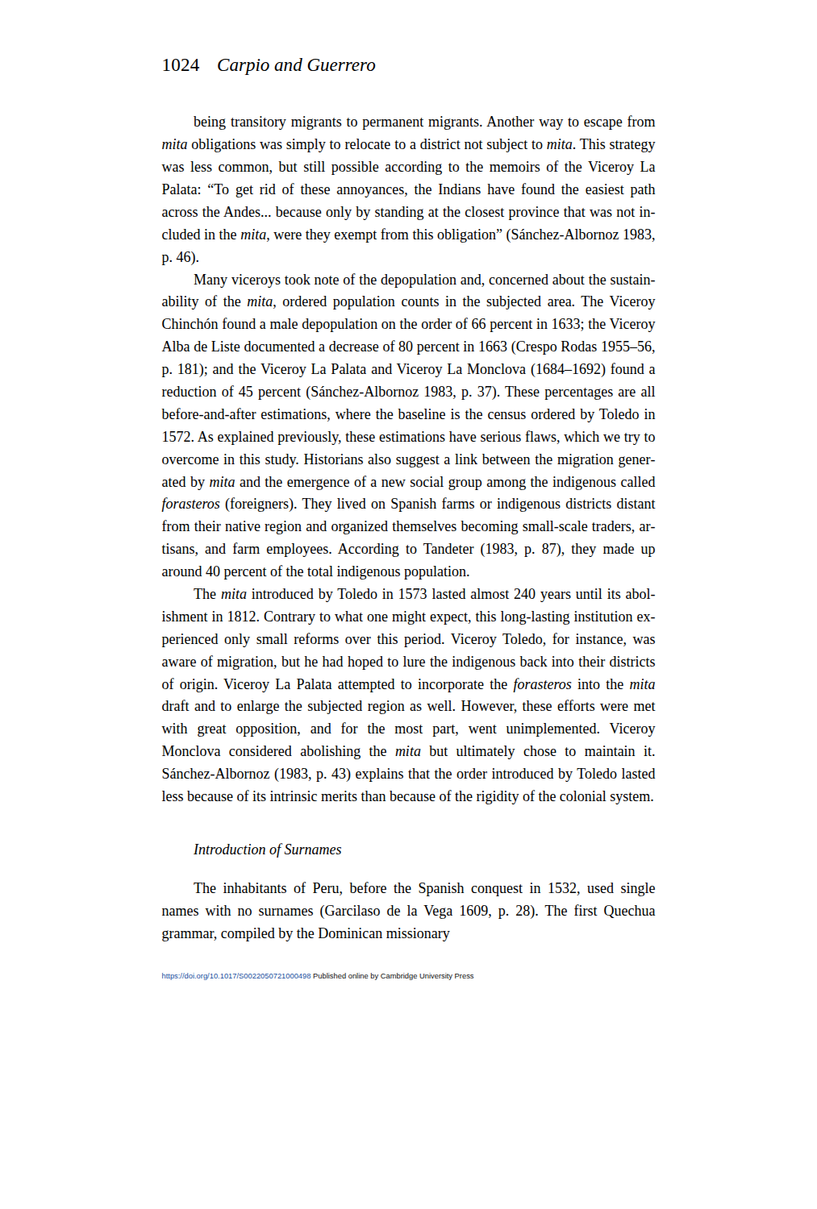1024 Carpio and Guerrero
being transitory migrants to permanent migrants. Another way to escape from mita obligations was simply to relocate to a district not subject to mita. This strategy was less common, but still possible according to the memoirs of the Viceroy La Palata: “To get rid of these annoyances, the Indians have found the easiest path across the Andes... because only by standing at the closest province that was not included in the mita, were they exempt from this obligation” (Sánchez-Albornoz 1983, p. 46).
Many viceroys took note of the depopulation and, concerned about the sustainability of the mita, ordered population counts in the subjected area. The Viceroy Chinchón found a male depopulation on the order of 66 percent in 1633; the Viceroy Alba de Liste documented a decrease of 80 percent in 1663 (Crespo Rodas 1955–56, p. 181); and the Viceroy La Palata and Viceroy La Monclova (1684–1692) found a reduction of 45 percent (Sánchez-Albornoz 1983, p. 37). These percentages are all before-and-after estimations, where the baseline is the census ordered by Toledo in 1572. As explained previously, these estimations have serious flaws, which we try to overcome in this study. Historians also suggest a link between the migration generated by mita and the emergence of a new social group among the indigenous called forasteros (foreigners). They lived on Spanish farms or indigenous districts distant from their native region and organized themselves becoming small-scale traders, artisans, and farm employees. According to Tandeter (1983, p. 87), they made up around 40 percent of the total indigenous population.
The mita introduced by Toledo in 1573 lasted almost 240 years until its abolishment in 1812. Contrary to what one might expect, this long-lasting institution experienced only small reforms over this period. Viceroy Toledo, for instance, was aware of migration, but he had hoped to lure the indigenous back into their districts of origin. Viceroy La Palata attempted to incorporate the forasteros into the mita draft and to enlarge the subjected region as well. However, these efforts were met with great opposition, and for the most part, went unimplemented. Viceroy Monclova considered abolishing the mita but ultimately chose to maintain it. Sánchez-Albornoz (1983, p. 43) explains that the order introduced by Toledo lasted less because of its intrinsic merits than because of the rigidity of the colonial system.
Introduction of Surnames
The inhabitants of Peru, before the Spanish conquest in 1532, used single names with no surnames (Garcilaso de la Vega 1609, p. 28). The first Quechua grammar, compiled by the Dominican missionary
https://doi.org/10.1017/S0022050721000498 Published online by Cambridge University Press